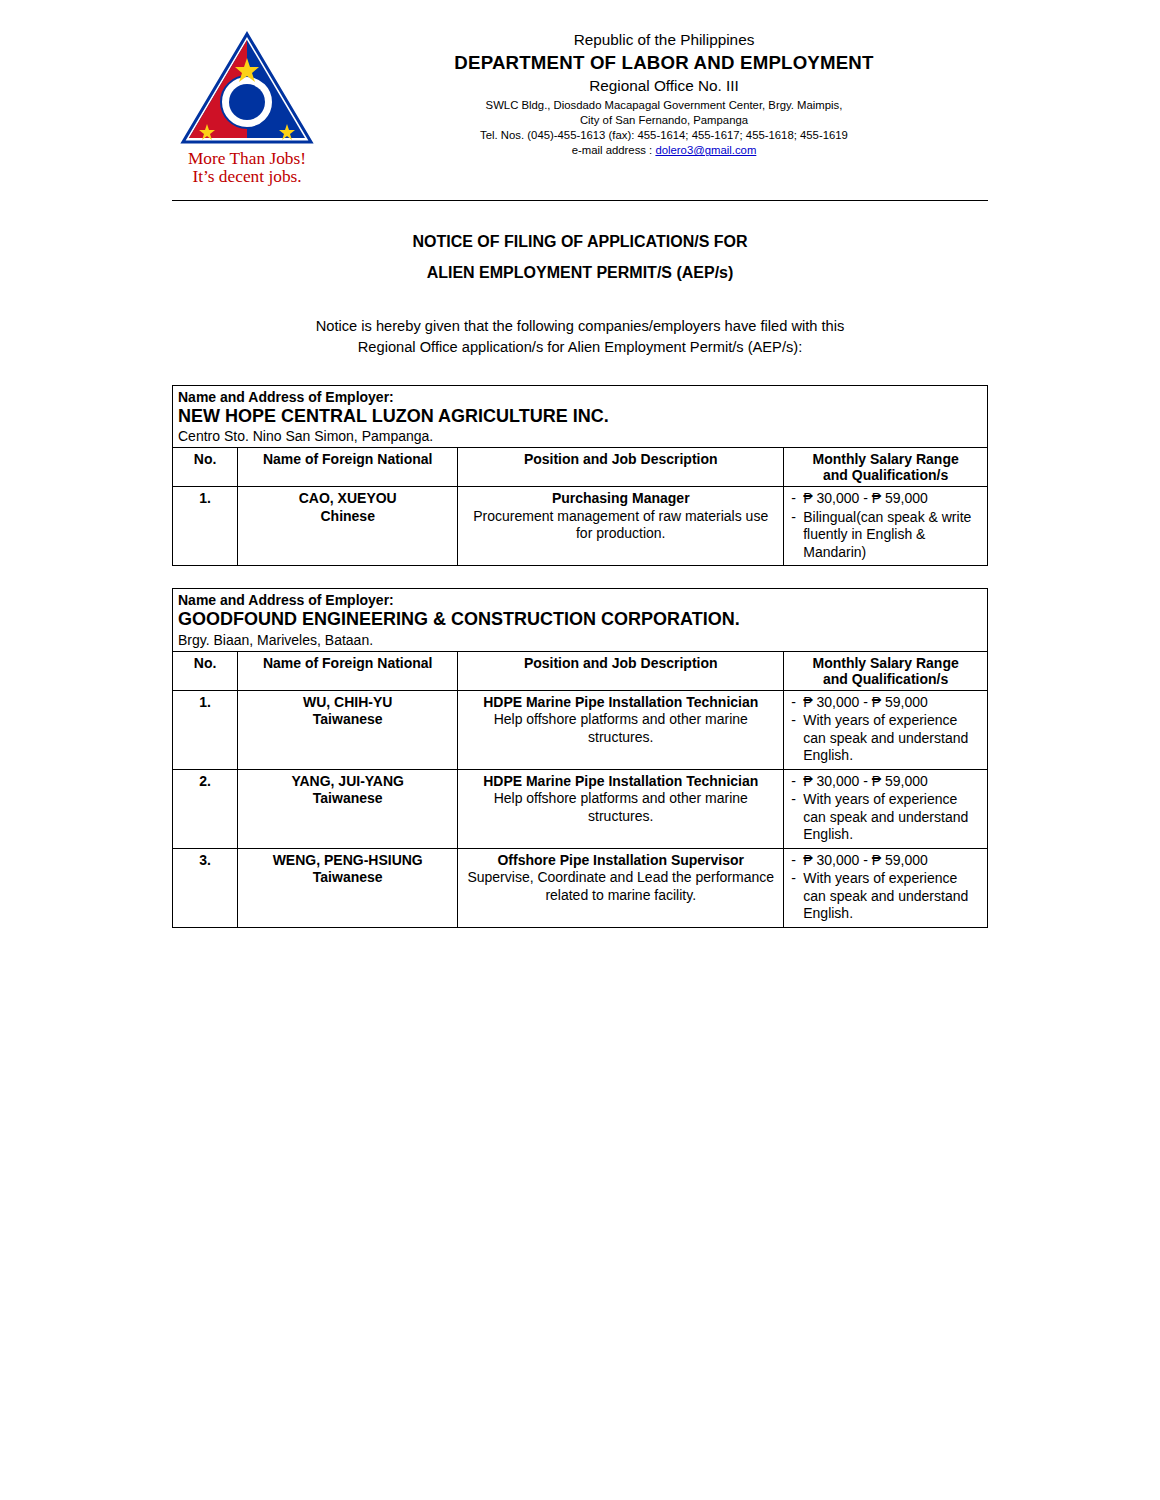More Than Jobs!
It’s decent jobs.
Republic of the Philippines
DEPARTMENT OF LABOR AND EMPLOYMENT
Regional Office No. III
SWLC Bldg., Diosdado Macapagal Government Center, Brgy. Maimpis,
City of San Fernando, Pampanga
Tel. Nos. (045)-455-1613 (fax): 455-1614; 455-1617; 455-1618; 455-1619
e-mail address : dolero3@gmail.com
NOTICE OF FILING OF APPLICATION/S FOR
ALIEN EMPLOYMENT PERMIT/S (AEP/s)
Notice is hereby given that the following companies/employers have filed with this
Regional Office application/s for Alien Employment Permit/s (AEP/s):
| Name and Address of Employer: NEW HOPE CENTRAL LUZON AGRICULTURE INC. Centro Sto. Nino San Simon, Pampanga. |
| No. | Name of Foreign National | Position and Job Description | Monthly Salary Range and Qualification/s |
| 1. | CAO, XUEYOU Chinese | Purchasing Manager Procurement management of raw materials use for production. | ₱ 30,000 - ₱ 59,000 Bilingual(can speak & write fluently in English & Mandarin) |
| Name and Address of Employer: GOODFOUND ENGINEERING & CONSTRUCTION CORPORATION. Brgy. Biaan, Mariveles, Bataan. |
| No. | Name of Foreign National | Position and Job Description | Monthly Salary Range and Qualification/s |
| 1. | WU, CHIH-YU Taiwanese | HDPE Marine Pipe Installation Technician Help offshore platforms and other marine structures. | ₱ 30,000 - ₱ 59,000 With years of experience can speak and understand English. |
| 2. | YANG, JUI-YANG Taiwanese | HDPE Marine Pipe Installation Technician Help offshore platforms and other marine structures. | ₱ 30,000 - ₱ 59,000 With years of experience can speak and understand English. |
| 3. | WENG, PENG-HSIUNG Taiwanese | Offshore Pipe Installation Supervisor Supervise, Coordinate and Lead the performance related to marine facility. | ₱ 30,000 - ₱ 59,000 With years of experience can speak and understand English. |